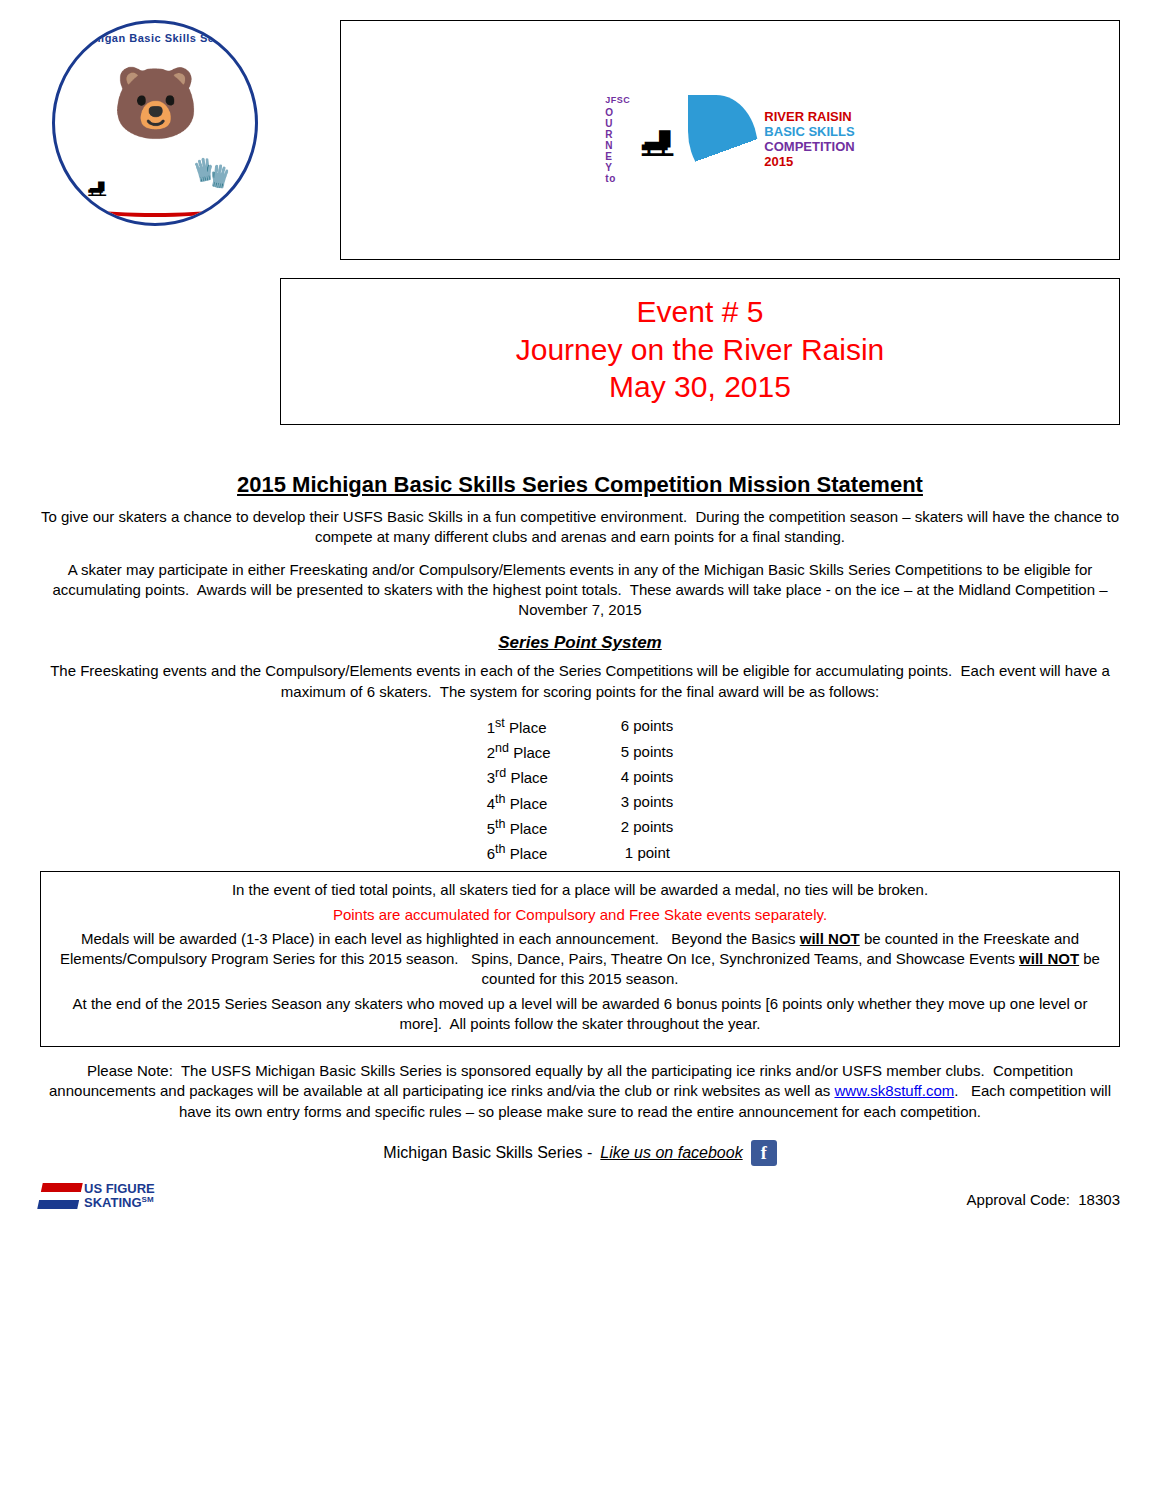Michigan Basic Skills Series
🐻
🧤
⛸
JFSC O U R N E Y to
⛸
RIVER RAISIN
BASIC SKILLS
COMPETITION
2015
Event # 5
Journey on the River Raisin
May 30, 2015
2015 Michigan Basic Skills Series Competition Mission Statement
To give our skaters a chance to develop their USFS Basic Skills in a fun competitive environment. During the competition season – skaters will have the chance to compete at many different clubs and arenas and earn points for a final standing.
A skater may participate in either Freeskating and/or Compulsory/Elements events in any of the Michigan Basic Skills Series Competitions to be eligible for accumulating points. Awards will be presented to skaters with the highest point totals. These awards will take place - on the ice – at the Midland Competition – November 7, 2015
Series Point System
The Freeskating events and the Compulsory/Elements events in each of the Series Competitions will be eligible for accumulating points. Each event will have a maximum of 6 skaters. The system for scoring points for the final award will be as follows:
| 1 st Place | 6 points |
| 2 nd Place | 5 points |
| 3 rd Place | 4 points |
| 4 th Place | 3 points |
| 5 th Place | 2 points |
| 6 th Place | 1 point |
In the event of tied total points, all skaters tied for a place will be awarded a medal, no ties will be broken.
Points are accumulated for Compulsory and Free Skate events separately.
Medals will be awarded (1-3 Place) in each level as highlighted in each announcement. Beyond the Basics will NOT be counted in the Freeskate and Elements/Compulsory Program Series for this 2015 season. Spins, Dance, Pairs, Theatre On Ice, Synchronized Teams, and Showcase Events will NOT be counted for this 2015 season.
At the end of the 2015 Series Season any skaters who moved up a level will be awarded 6 bonus points [6 points only whether they move up one level or more]. All points follow the skater throughout the year.
Please Note: The USFS Michigan Basic Skills Series is sponsored equally by all the participating ice rinks and/or USFS member clubs. Competition announcements and packages will be available at all participating ice rinks and/via the club or rink websites as well as www.sk8stuff.com. Each competition will have its own entry forms and specific rules – so please make sure to read the entire announcement for each competition.
Michigan Basic Skills Series - Like us on facebook f
US FIGURE
SKATINGSM
Approval Code: 18303